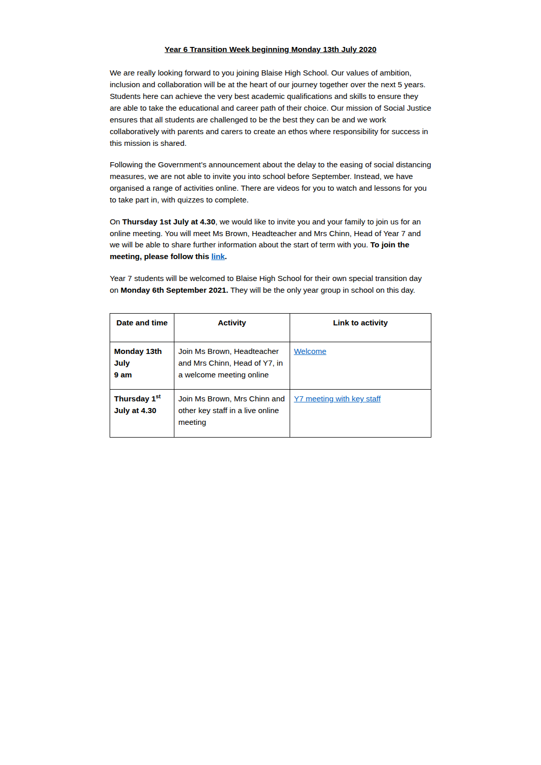Year 6 Transition Week beginning Monday 13th July 2020
We are really looking forward to you joining Blaise High School. Our values of ambition, inclusion and collaboration will be at the heart of our journey together over the next 5 years. Students here can achieve the very best academic qualifications and skills to ensure they are able to take the educational and career path of their choice. Our mission of Social Justice ensures that all students are challenged to be the best they can be and we work collaboratively with parents and carers to create an ethos where responsibility for success in this mission is shared.
Following the Government’s announcement about the delay to the easing of social distancing measures, we are not able to invite you into school before September. Instead, we have organised a range of activities online. There are videos for you to watch and lessons for you to take part in, with quizzes to complete.
On Thursday 1st July at 4.30, we would like to invite you and your family to join us for an online meeting. You will meet Ms Brown, Headteacher and Mrs Chinn, Head of Year 7 and we will be able to share further information about the start of term with you. To join the meeting, please follow this link.
Year 7 students will be welcomed to Blaise High School for their own special transition day on Monday 6th September 2021. They will be the only year group in school on this day.
| Date and time | Activity | Link to activity |
| --- | --- | --- |
| Monday 13th July 9 am | Join Ms Brown, Headteacher and Mrs Chinn, Head of Y7, in a welcome meeting online | Welcome |
| Thursday 1 st July at 4.30 | Join Ms Brown, Mrs Chinn and other key staff in a live online meeting | Y7 meeting with key staff |